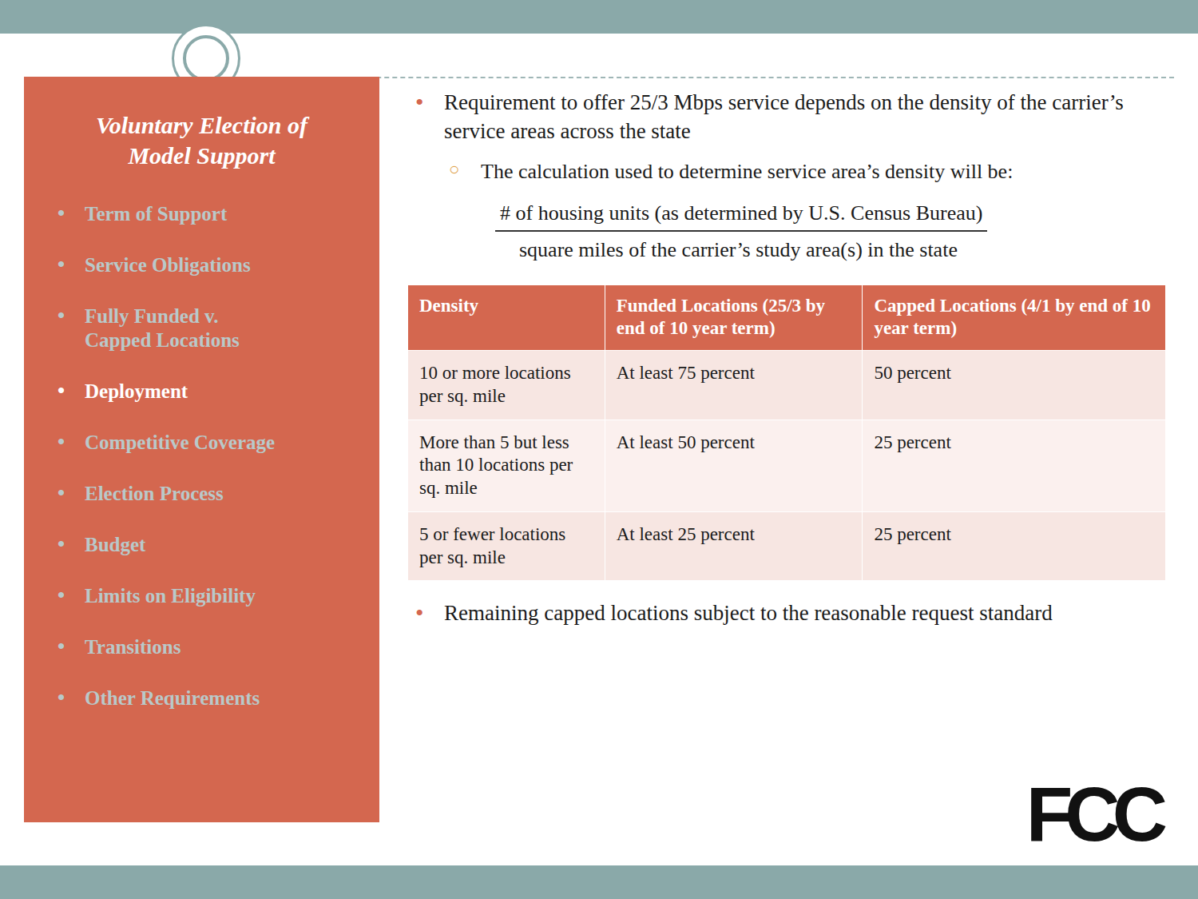Voluntary Election of
Model Support
Term of Support
Service Obligations
Fully Funded v.
Capped Locations
Deployment
Competitive Coverage
Election Process
Budget
Limits on Eligibility
Transitions
Other Requirements
Requirement to offer 25/3 Mbps service depends on the density of the carrier’s service areas across the state
The calculation used to determine service area’s density will be:
# of housing units (as determined by U.S. Census Bureau) square miles of the carrier’s study area(s) in the state
| Density | Funded Locations (25/3 by end of 10 year term) | Capped Locations (4/1 by end of 10 year term) |
| --- | --- | --- |
| 10 or more locations per sq. mile | At least 75 percent | 50 percent |
| More than 5 but less than 10 locations per sq. mile | At least 50 percent | 25 percent |
| 5 or fewer locations per sq. mile | At least 25 percent | 25 percent |
Remaining capped locations subject to the reasonable request standard
FCC